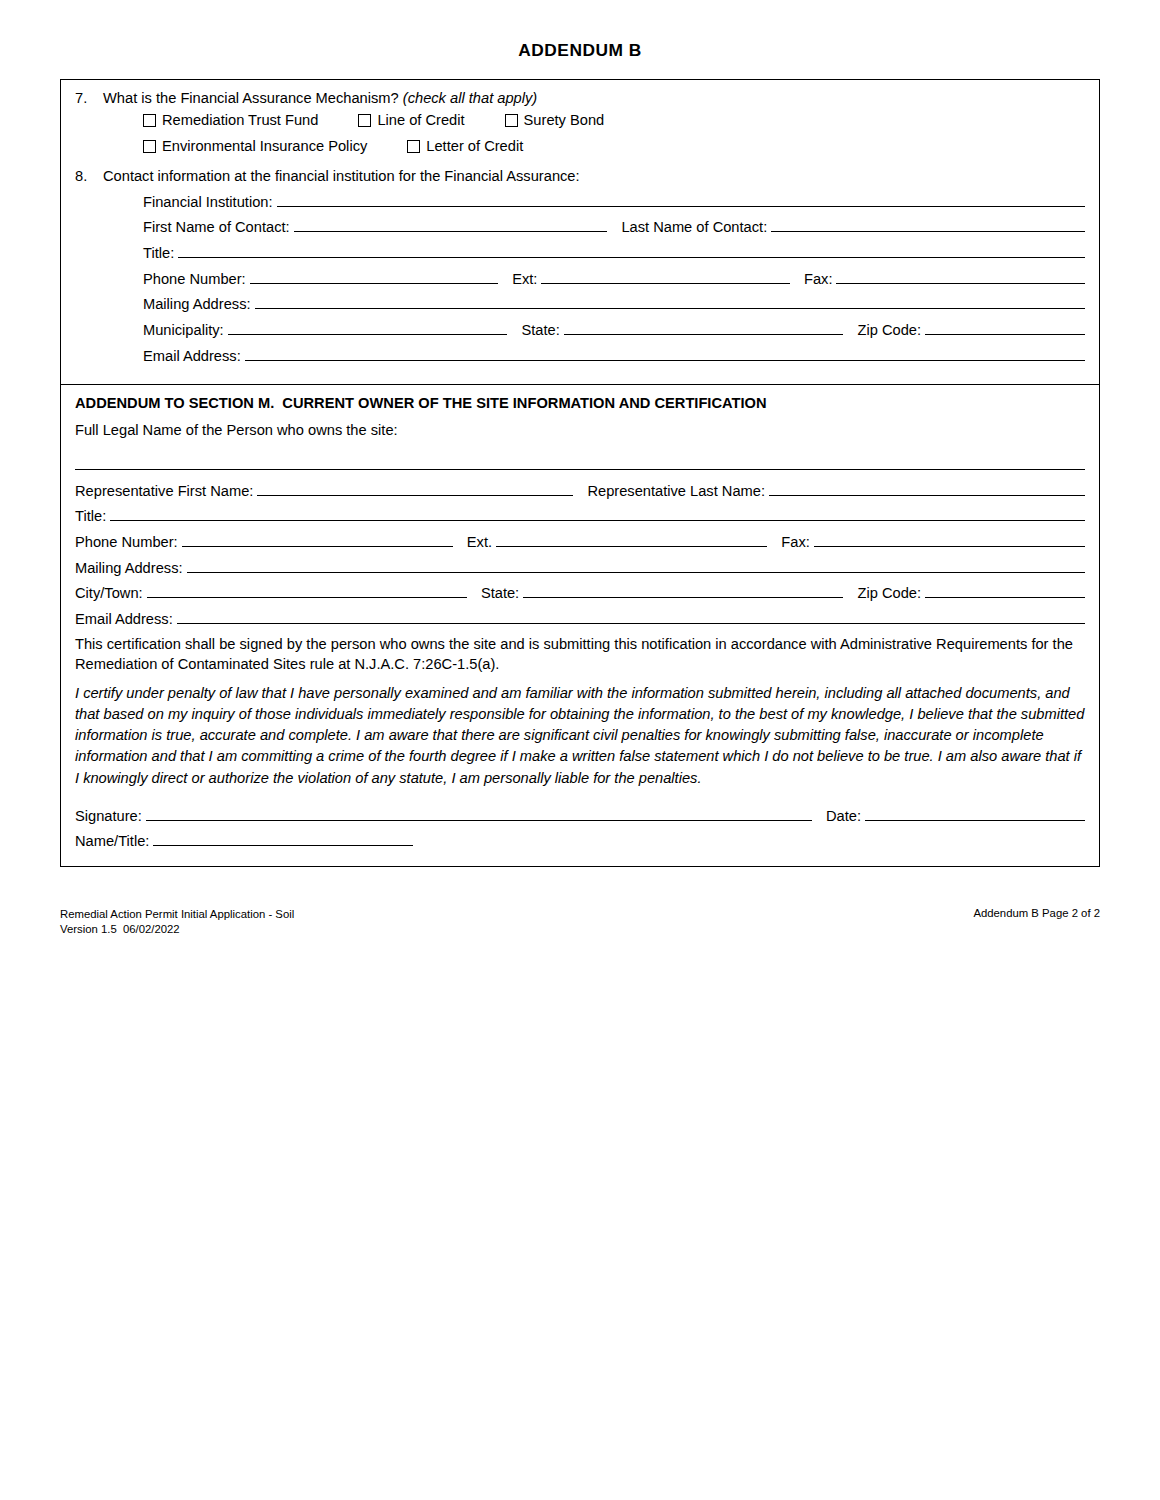ADDENDUM B
7. What is the Financial Assurance Mechanism? (check all that apply)
Remediation Trust Fund Line of Credit Surety Bond
Environmental Insurance Policy Letter of Credit
8. Contact information at the financial institution for the Financial Assurance:
Financial Institution:
First Name of Contact: Last Name of Contact:
Title:
Phone Number: Ext: Fax:
Mailing Address:
Municipality: State: Zip Code:
Email Address:
ADDENDUM TO SECTION M. CURRENT OWNER OF THE SITE INFORMATION AND CERTIFICATION
Full Legal Name of the Person who owns the site:
Representative First Name: Representative Last Name:
Title:
Phone Number: Ext. Fax:
Mailing Address:
City/Town: State: Zip Code:
Email Address:
This certification shall be signed by the person who owns the site and is submitting this notification in accordance with Administrative Requirements for the Remediation of Contaminated Sites rule at N.J.A.C. 7:26C-1.5(a).
I certify under penalty of law that I have personally examined and am familiar with the information submitted herein, including all attached documents, and that based on my inquiry of those individuals immediately responsible for obtaining the information, to the best of my knowledge, I believe that the submitted information is true, accurate and complete. I am aware that there are significant civil penalties for knowingly submitting false, inaccurate or incomplete information and that I am committing a crime of the fourth degree if I make a written false statement which I do not believe to be true. I am also aware that if I knowingly direct or authorize the violation of any statute, I am personally liable for the penalties.
Signature: Date:
Name/Title:
Remedial Action Permit Initial Application - Soil
Version 1.5 06/02/2022
Addendum B Page 2 of 2